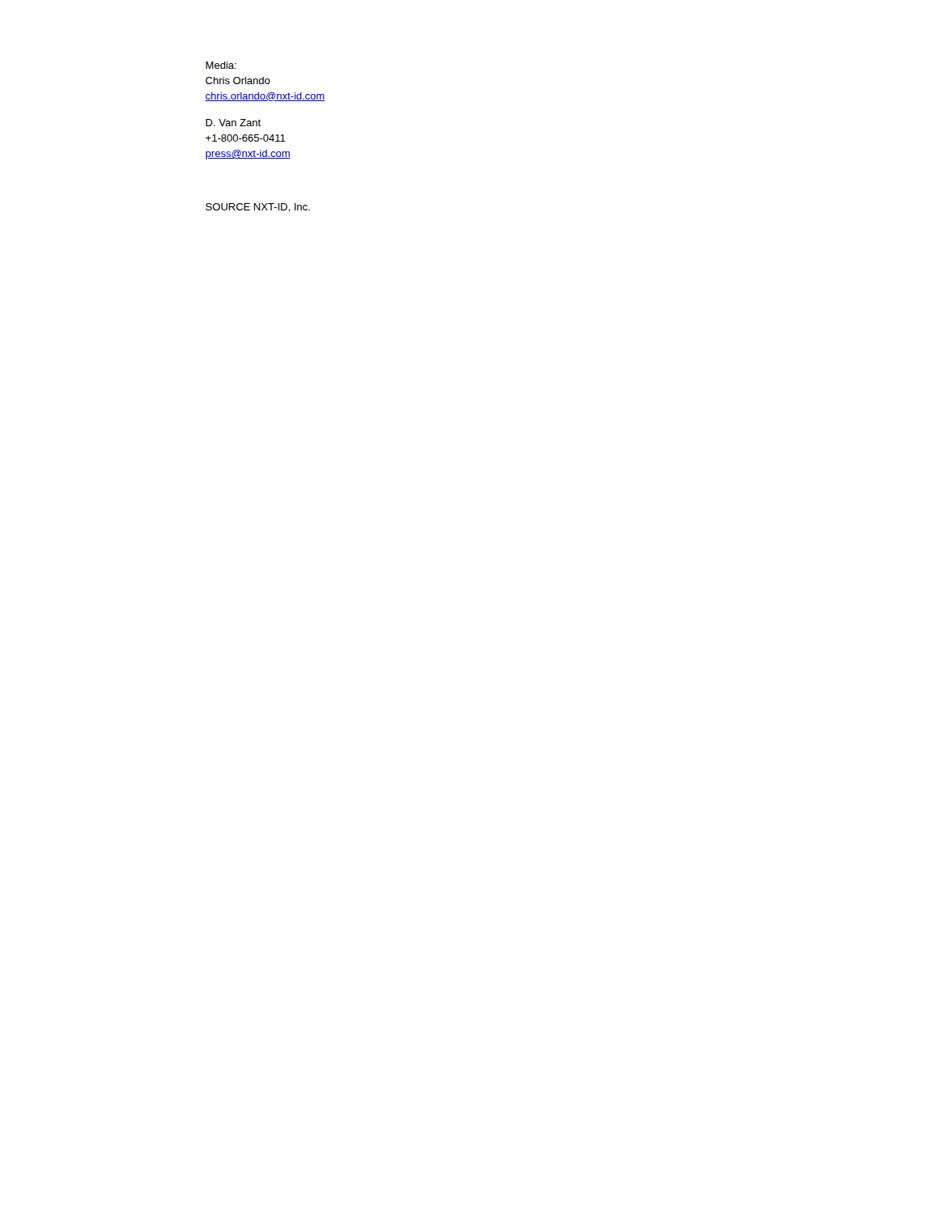Media:
Chris Orlando
chris.orlando@nxt-id.com
D. Van Zant
+1-800-665-0411
press@nxt-id.com
SOURCE NXT-ID, Inc.